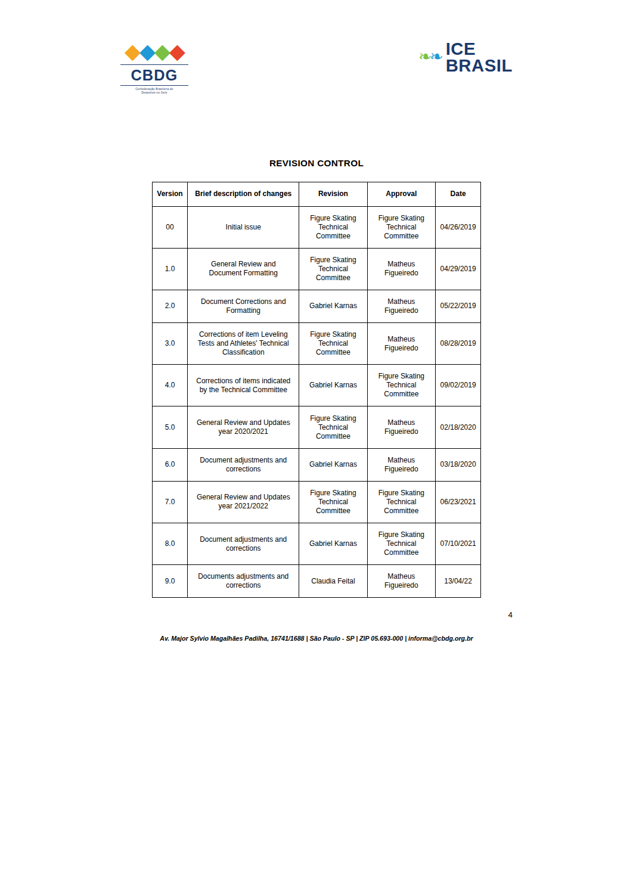◆◆◆◆
CBDG
Confederação Brasileira de
Desportos no Gelo
❧❧
ICE
BRASIL
REVISION CONTROL
| Version | Brief description of changes | Revision | Approval | Date |
| --- | --- | --- | --- | --- |
| 00 | Initial issue | Figure Skating Technical Committee | Figure Skating Technical Committee | 04/26/2019 |
| 1.0 | General Review and Document Formatting | Figure Skating Technical Committee | Matheus Figueiredo | 04/29/2019 |
| 2.0 | Document Corrections and Formatting | Gabriel Karnas | Matheus Figueiredo | 05/22/2019 |
| 3.0 | Corrections of item Leveling Tests and Athletes' Technical Classification | Figure Skating Technical Committee | Matheus Figueiredo | 08/28/2019 |
| 4.0 | Corrections of items indicated by the Technical Committee | Gabriel Karnas | Figure Skating Technical Committee | 09/02/2019 |
| 5.0 | General Review and Updates year 2020/2021 | Figure Skating Technical Committee | Matheus Figueiredo | 02/18/2020 |
| 6.0 | Document adjustments and corrections | Gabriel Karnas | Matheus Figueiredo | 03/18/2020 |
| 7.0 | General Review and Updates year 2021/2022 | Figure Skating Technical Committee | Figure Skating Technical Committee | 06/23/2021 |
| 8.0 | Document adjustments and corrections | Gabriel Karnas | Figure Skating Technical Committee | 07/10/2021 |
| 9.0 | Documents adjustments and corrections | Claudia Feital | Matheus Figueiredo | 13/04/22 |
4
Av. Major Sylvio Magalhães Padilha, 16741/1688 | São Paulo - SP | ZIP 05.693-000 | informa@cbdg.org.br